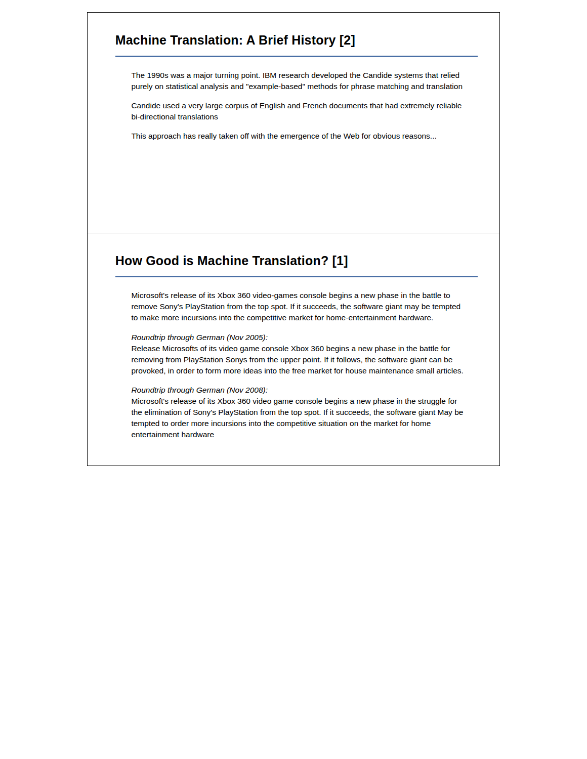Machine Translation: A Brief History [2]
The 1990s was a major turning point. IBM research developed the Candide systems that relied purely on statistical analysis and "example-based" methods for phrase matching and translation
Candide used a very large corpus of English and French documents that had extremely reliable bi-directional translations
This approach has really taken off with the emergence of the Web for obvious reasons...
How Good is Machine Translation? [1]
Microsoft's release of its Xbox 360 video-games console begins a new phase in the battle to remove Sony's PlayStation from the top spot. If it succeeds, the software giant may be tempted to make more incursions into the competitive market for home-entertainment hardware.
Roundtrip through German (Nov 2005):
Release Microsofts of its video game console Xbox 360 begins a new phase in the battle for removing from PlayStation Sonys from the upper point. If it follows, the software giant can be provoked, in order to form more ideas into the free market for house maintenance small articles.
Roundtrip through German (Nov 2008):
Microsoft's release of its Xbox 360 video game console begins a new phase in the struggle for the elimination of Sony's PlayStation from the top spot. If it succeeds, the software giant May be tempted to order more incursions into the competitive situation on the market for home entertainment hardware